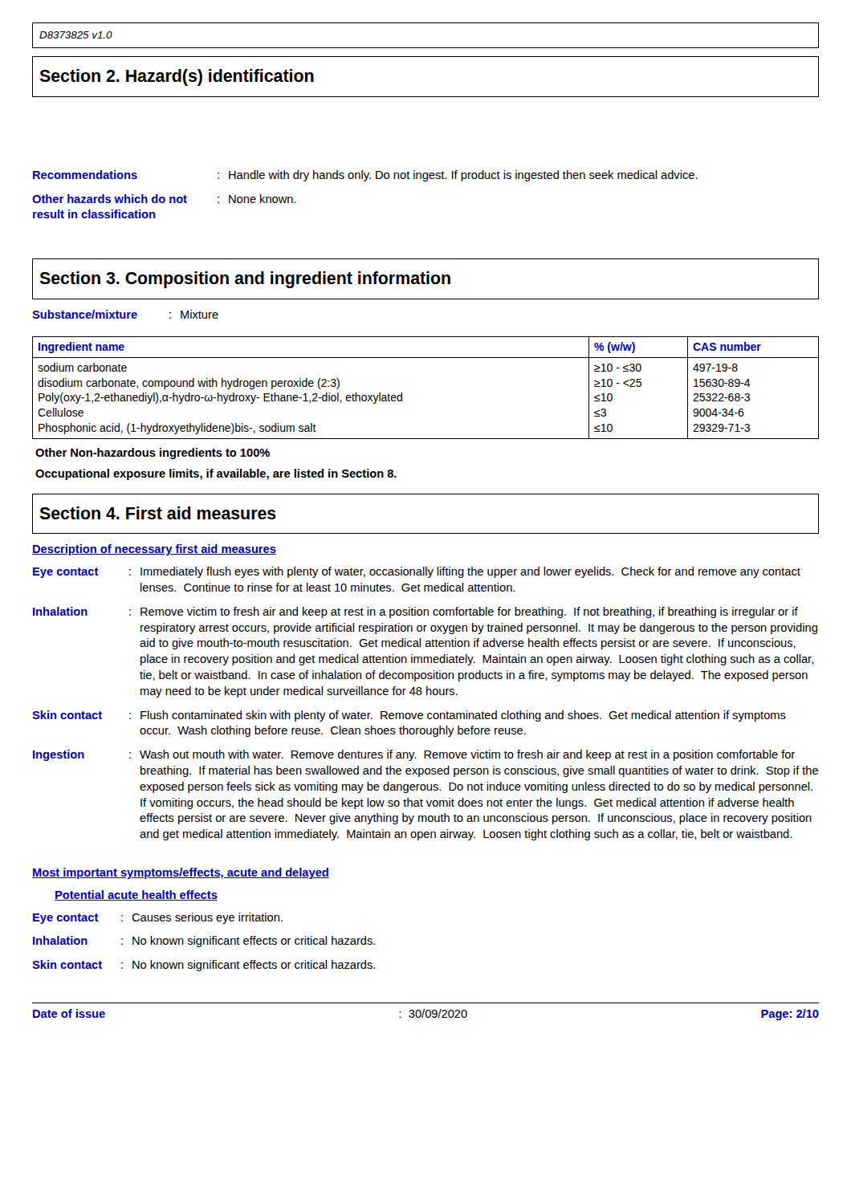D8373825 v1.0
Section 2. Hazard(s) identification
| Recommendations | : | Handle with dry hands only. Do not ingest. If product is ingested then seek medical advice. |
| Other hazards which do not result in classification | : | None known. |
Section 3. Composition and ingredient information
| Substance/mixture | : | Mixture |
| Ingredient name | % (w/w) | CAS number |
| --- | --- | --- |
| sodium carbonate disodium carbonate, compound with hydrogen peroxide (2:3) Poly(oxy-1,2-ethanediyl),α-hydro-ω-hydroxy- Ethane-1,2-diol, ethoxylated Cellulose Phosphonic acid, (1-hydroxyethylidene)bis-, sodium salt | ≥10 - ≤30 ≥10 - <25 ≤10 ≤3 ≤10 | 497-19-8 15630-89-4 25322-68-3 9004-34-6 29329-71-3 |
Other Non-hazardous ingredients to 100%
Occupational exposure limits, if available, are listed in Section 8.
Section 4. First aid measures
Description of necessary first aid measures
| Eye contact | : | Immediately flush eyes with plenty of water, occasionally lifting the upper and lower eyelids. Check for and remove any contact lenses. Continue to rinse for at least 10 minutes. Get medical attention. |
| Inhalation | : | Remove victim to fresh air and keep at rest in a position comfortable for breathing. If not breathing, if breathing is irregular or if respiratory arrest occurs, provide artificial respiration or oxygen by trained personnel. It may be dangerous to the person providing aid to give mouth-to-mouth resuscitation. Get medical attention if adverse health effects persist or are severe. If unconscious, place in recovery position and get medical attention immediately. Maintain an open airway. Loosen tight clothing such as a collar, tie, belt or waistband. In case of inhalation of decomposition products in a fire, symptoms may be delayed. The exposed person may need to be kept under medical surveillance for 48 hours. |
| Skin contact | : | Flush contaminated skin with plenty of water. Remove contaminated clothing and shoes. Get medical attention if symptoms occur. Wash clothing before reuse. Clean shoes thoroughly before reuse. |
| Ingestion | : | Wash out mouth with water. Remove dentures if any. Remove victim to fresh air and keep at rest in a position comfortable for breathing. If material has been swallowed and the exposed person is conscious, give small quantities of water to drink. Stop if the exposed person feels sick as vomiting may be dangerous. Do not induce vomiting unless directed to do so by medical personnel. If vomiting occurs, the head should be kept low so that vomit does not enter the lungs. Get medical attention if adverse health effects persist or are severe. Never give anything by mouth to an unconscious person. If unconscious, place in recovery position and get medical attention immediately. Maintain an open airway. Loosen tight clothing such as a collar, tie, belt or waistband. |
Most important symptoms/effects, acute and delayed
Potential acute health effects
| Eye contact | : | Causes serious eye irritation. |
| Inhalation | : | No known significant effects or critical hazards. |
| Skin contact | : | No known significant effects or critical hazards. |
Date of issue : 30/09/2020 Page: 2/10